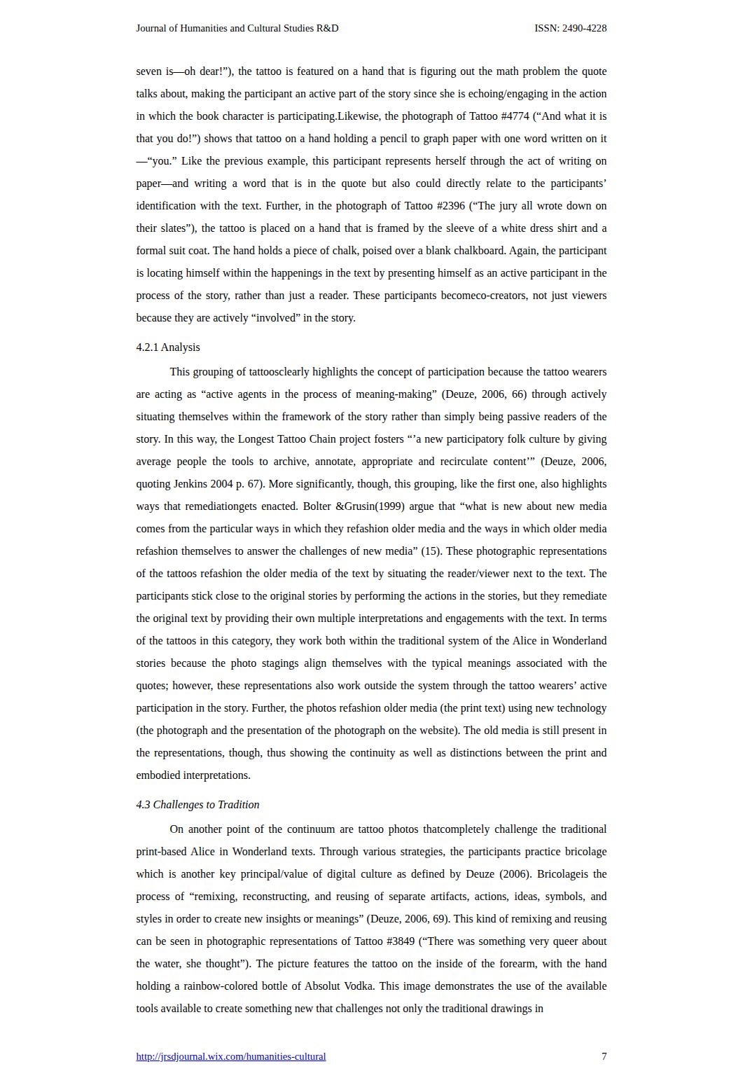Journal of Humanities and Cultural Studies R&D
ISSN: 2490-4228
seven is—oh dear!”), the tattoo is featured on a hand that is figuring out the math problem the quote talks about, making the participant an active part of the story since she is echoing/engaging in the action in which the book character is participating.Likewise, the photograph of Tattoo #4774 (“And what it is that you do!”) shows that tattoo on a hand holding a pencil to graph paper with one word written on it—“you.” Like the previous example, this participant represents herself through the act of writing on paper—and writing a word that is in the quote but also could directly relate to the participants’ identification with the text. Further, in the photograph of Tattoo #2396 (“The jury all wrote down on their slates”), the tattoo is placed on a hand that is framed by the sleeve of a white dress shirt and a formal suit coat. The hand holds a piece of chalk, poised over a blank chalkboard. Again, the participant is locating himself within the happenings in the text by presenting himself as an active participant in the process of the story, rather than just a reader. These participants becomeco-creators, not just viewers because they are actively “involved” in the story.
4.2.1 Analysis
This grouping of tattoosclearly highlights the concept of participation because the tattoo wearers are acting as “active agents in the process of meaning-making” (Deuze, 2006, 66) through actively situating themselves within the framework of the story rather than simply being passive readers of the story. In this way, the Longest Tattoo Chain project fosters “’a new participatory folk culture by giving average people the tools to archive, annotate, appropriate and recirculate content’” (Deuze, 2006, quoting Jenkins 2004 p. 67). More significantly, though, this grouping, like the first one, also highlights ways that remediationgets enacted. Bolter &Grusin(1999) argue that “what is new about new media comes from the particular ways in which they refashion older media and the ways in which older media refashion themselves to answer the challenges of new media” (15). These photographic representations of the tattoos refashion the older media of the text by situating the reader/viewer next to the text. The participants stick close to the original stories by performing the actions in the stories, but they remediate the original text by providing their own multiple interpretations and engagements with the text. In terms of the tattoos in this category, they work both within the traditional system of the Alice in Wonderland stories because the photo stagings align themselves with the typical meanings associated with the quotes; however, these representations also work outside the system through the tattoo wearers’ active participation in the story. Further, the photos refashion older media (the print text) using new technology (the photograph and the presentation of the photograph on the website). The old media is still present in the representations, though, thus showing the continuity as well as distinctions between the print and embodied interpretations.
4.3 Challenges to Tradition
On another point of the continuum are tattoo photos thatcompletely challenge the traditional print-based Alice in Wonderland texts. Through various strategies, the participants practice bricolage which is another key principal/value of digital culture as defined by Deuze (2006). Bricolageis the process of “remixing, reconstructing, and reusing of separate artifacts, actions, ideas, symbols, and styles in order to create new insights or meanings” (Deuze, 2006, 69). This kind of remixing and reusing can be seen in photographic representations of Tattoo #3849 (“There was something very queer about the water, she thought”). The picture features the tattoo on the inside of the forearm, with the hand holding a rainbow-colored bottle of Absolut Vodka. This image demonstrates the use of the available tools available to create something new that challenges not only the traditional drawings in
http://jrsdjournal.wix.com/humanities-cultural
7